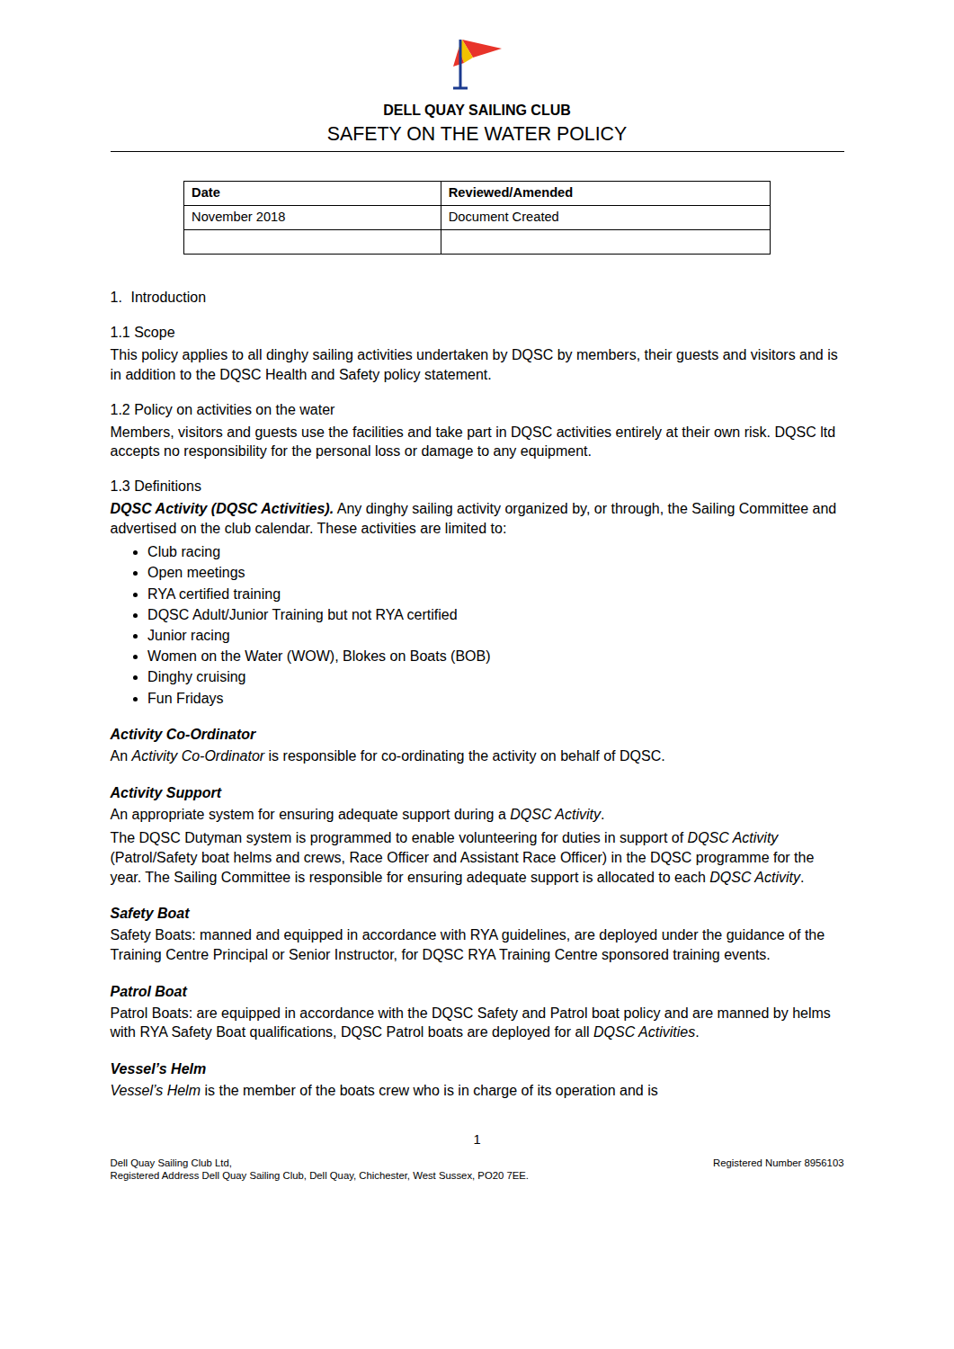DELL QUAY SAILING CLUB
SAFETY ON THE WATER POLICY
| Date | Reviewed/Amended |
| --- | --- |
| November 2018 | Document Created |
1. Introduction
1.1 Scope
This policy applies to all dinghy sailing activities undertaken by DQSC by members, their guests and visitors and is in addition to the DQSC Health and Safety policy statement.
1.2 Policy on activities on the water
Members, visitors and guests use the facilities and take part in DQSC activities entirely at their own risk. DQSC ltd accepts no responsibility for the personal loss or damage to any equipment.
1.3 Definitions
DQSC Activity (DQSC Activities). Any dinghy sailing activity organized by, or through, the Sailing Committee and advertised on the club calendar. These activities are limited to:
Club racing
Open meetings
RYA certified training
DQSC Adult/Junior Training but not RYA certified
Junior racing
Women on the Water (WOW), Blokes on Boats (BOB)
Dinghy cruising
Fun Fridays
Activity Co-Ordinator
An Activity Co-Ordinator is responsible for co-ordinating the activity on behalf of DQSC.
Activity Support
An appropriate system for ensuring adequate support during a DQSC Activity.
The DQSC Dutyman system is programmed to enable volunteering for duties in support of DQSC Activity (Patrol/Safety boat helms and crews, Race Officer and Assistant Race Officer) in the DQSC programme for the year. The Sailing Committee is responsible for ensuring adequate support is allocated to each DQSC Activity.
Safety Boat
Safety Boats: manned and equipped in accordance with RYA guidelines, are deployed under the guidance of the Training Centre Principal or Senior Instructor, for DQSC RYA Training Centre sponsored training events.
Patrol Boat
Patrol Boats: are equipped in accordance with the DQSC Safety and Patrol boat policy and are manned by helms with RYA Safety Boat qualifications, DQSC Patrol boats are deployed for all DQSC Activities.
Vessel’s Helm
Vessel’s Helm is the member of the boats crew who is in charge of its operation and is
1
Dell Quay Sailing Club Ltd,
Registered Address Dell Quay Sailing Club, Dell Quay, Chichester, West Sussex, PO20 7EE.
Registered Number 8956103